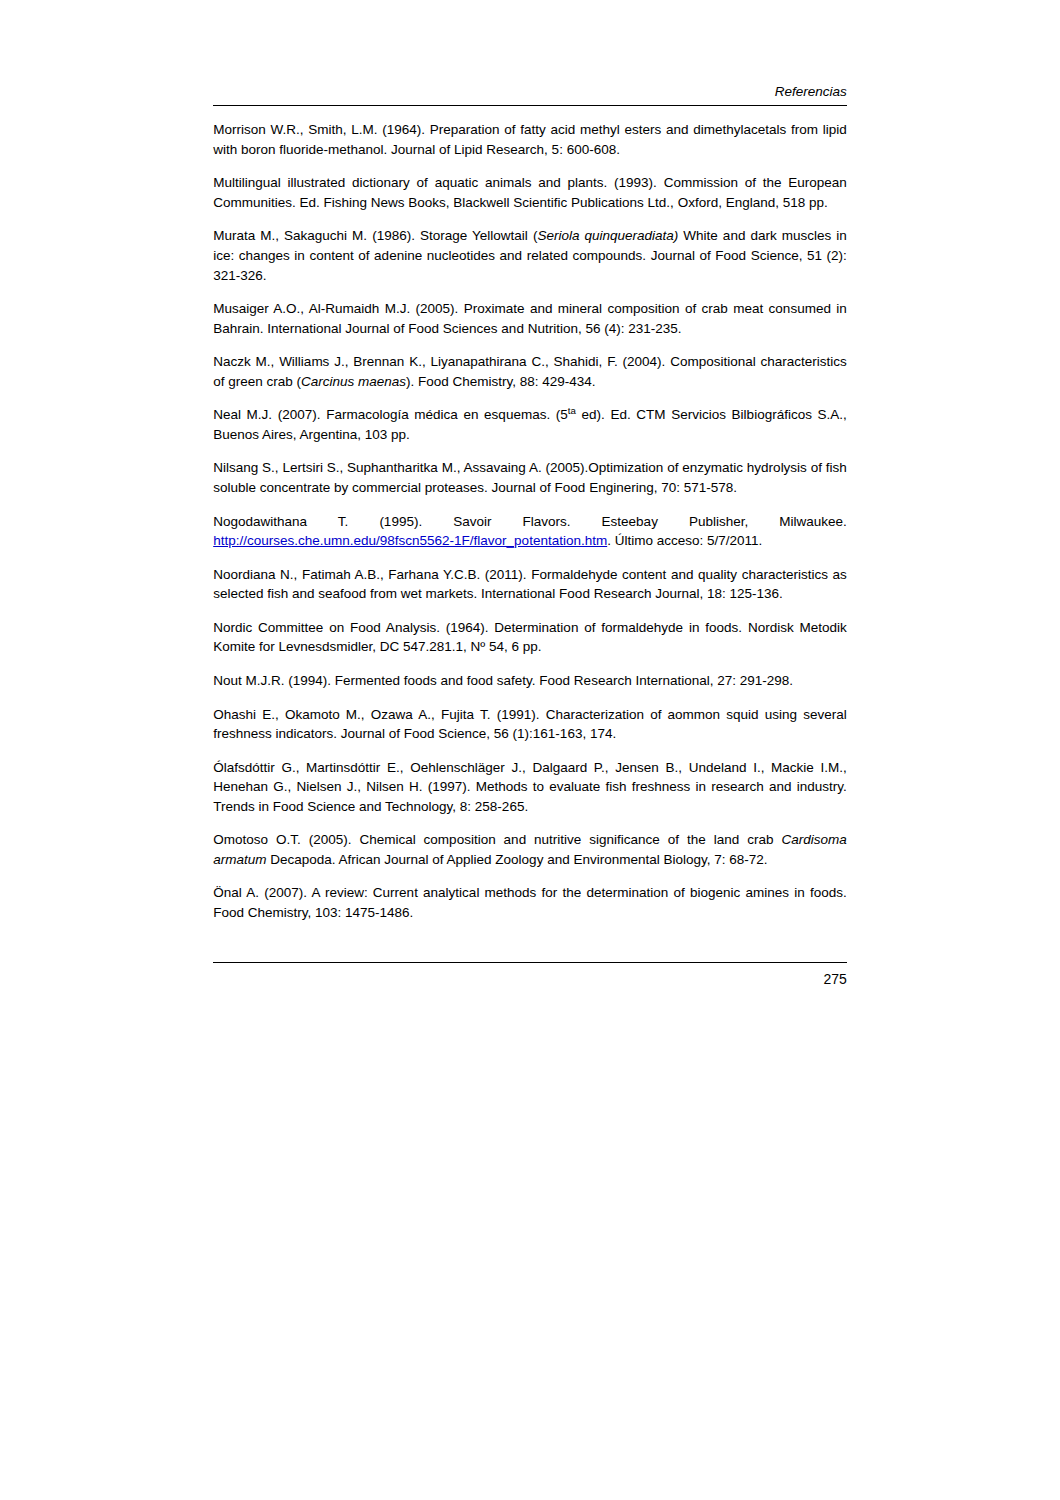Referencias
Morrison W.R., Smith, L.M. (1964). Preparation of fatty acid methyl esters and dimethylacetals from lipid with boron fluoride-methanol. Journal of Lipid Research, 5: 600-608.
Multilingual illustrated dictionary of aquatic animals and plants. (1993). Commission of the European Communities. Ed. Fishing News Books, Blackwell Scientific Publications Ltd., Oxford, England, 518 pp.
Murata M., Sakaguchi M. (1986). Storage Yellowtail (Seriola quinqueradiata) White and dark muscles in ice: changes in content of adenine nucleotides and related compounds. Journal of Food Science, 51 (2): 321-326.
Musaiger A.O., Al-Rumaidh M.J. (2005). Proximate and mineral composition of crab meat consumed in Bahrain. International Journal of Food Sciences and Nutrition, 56 (4): 231-235.
Naczk M., Williams J., Brennan K., Liyanapathirana C., Shahidi, F. (2004). Compositional characteristics of green crab (Carcinus maenas). Food Chemistry, 88: 429-434.
Neal M.J. (2007). Farmacología médica en esquemas. (5ta ed). Ed. CTM Servicios Bilbiográficos S.A., Buenos Aires, Argentina, 103 pp.
Nilsang S., Lertsiri S., Suphantharitka M., Assavaing A. (2005).Optimization of enzymatic hydrolysis of fish soluble concentrate by commercial proteases. Journal of Food Enginering, 70: 571-578.
Nogodawithana T. (1995). Savoir Flavors. Esteebay Publisher, Milwaukee. http://courses.che.umn.edu/98fscn5562-1F/flavor_potentation.htm. Último acceso: 5/7/2011.
Noordiana N., Fatimah A.B., Farhana Y.C.B. (2011). Formaldehyde content and quality characteristics as selected fish and seafood from wet markets. International Food Research Journal, 18: 125-136.
Nordic Committee on Food Analysis. (1964). Determination of formaldehyde in foods. Nordisk Metodik Komite for Levnesdsmidler, DC 547.281.1, Nº 54, 6 pp.
Nout M.J.R. (1994). Fermented foods and food safety. Food Research International, 27: 291-298.
Ohashi E., Okamoto M., Ozawa A., Fujita T. (1991). Characterization of aommon squid using several freshness indicators. Journal of Food Science, 56 (1):161-163, 174.
Ólafsdóttir G., Martinsdóttir E., Oehlenschläger J., Dalgaard P., Jensen B., Undeland I., Mackie I.M., Henehan G., Nielsen J., Nilsen H. (1997). Methods to evaluate fish freshness in research and industry. Trends in Food Science and Technology, 8: 258-265.
Omotoso O.T. (2005). Chemical composition and nutritive significance of the land crab Cardisoma armatum Decapoda. African Journal of Applied Zoology and Environmental Biology, 7: 68-72.
Önal A. (2007). A review: Current analytical methods for the determination of biogenic amines in foods. Food Chemistry, 103: 1475-1486.
275